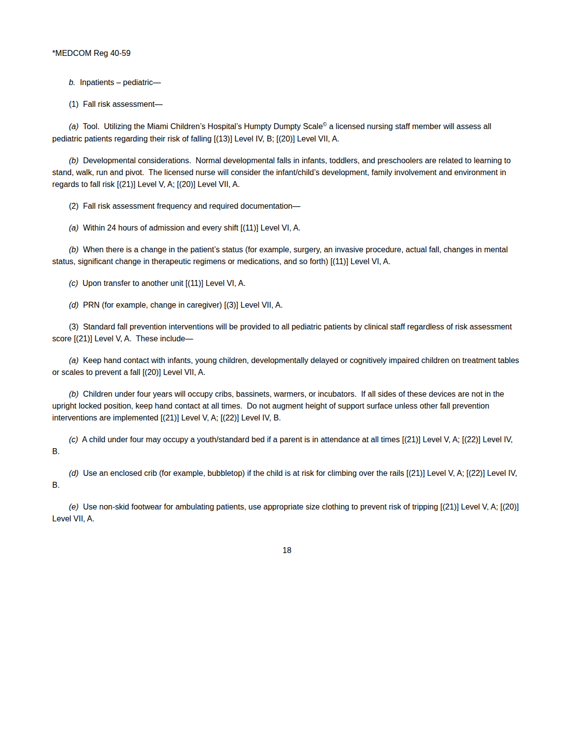*MEDCOM Reg 40-59
b. Inpatients – pediatric—
(1) Fall risk assessment—
(a) Tool. Utilizing the Miami Children’s Hospital’s Humpty Dumpty Scale© a licensed nursing staff member will assess all pediatric patients regarding their risk of falling [(13)] Level IV, B; [(20)] Level VII, A.
(b) Developmental considerations. Normal developmental falls in infants, toddlers, and preschoolers are related to learning to stand, walk, run and pivot. The licensed nurse will consider the infant/child’s development, family involvement and environment in regards to fall risk [(21)] Level V, A; [(20)] Level VII, A.
(2) Fall risk assessment frequency and required documentation—
(a) Within 24 hours of admission and every shift [(11)] Level VI, A.
(b) When there is a change in the patient’s status (for example, surgery, an invasive procedure, actual fall, changes in mental status, significant change in therapeutic regimens or medications, and so forth) [(11)] Level VI, A.
(c) Upon transfer to another unit [(11)] Level VI, A.
(d) PRN (for example, change in caregiver) [(3)] Level VII, A.
(3) Standard fall prevention interventions will be provided to all pediatric patients by clinical staff regardless of risk assessment score [(21)] Level V, A. These include—
(a) Keep hand contact with infants, young children, developmentally delayed or cognitively impaired children on treatment tables or scales to prevent a fall [(20)] Level VII, A.
(b) Children under four years will occupy cribs, bassinets, warmers, or incubators. If all sides of these devices are not in the upright locked position, keep hand contact at all times. Do not augment height of support surface unless other fall prevention interventions are implemented [(21)] Level V, A; [(22)] Level IV, B.
(c) A child under four may occupy a youth/standard bed if a parent is in attendance at all times [(21)] Level V, A; [(22)] Level IV, B.
(d) Use an enclosed crib (for example, bubbletop) if the child is at risk for climbing over the rails [(21)] Level V, A; [(22)] Level IV, B.
(e) Use non-skid footwear for ambulating patients, use appropriate size clothing to prevent risk of tripping [(21)] Level V, A; [(20)] Level VII, A.
18